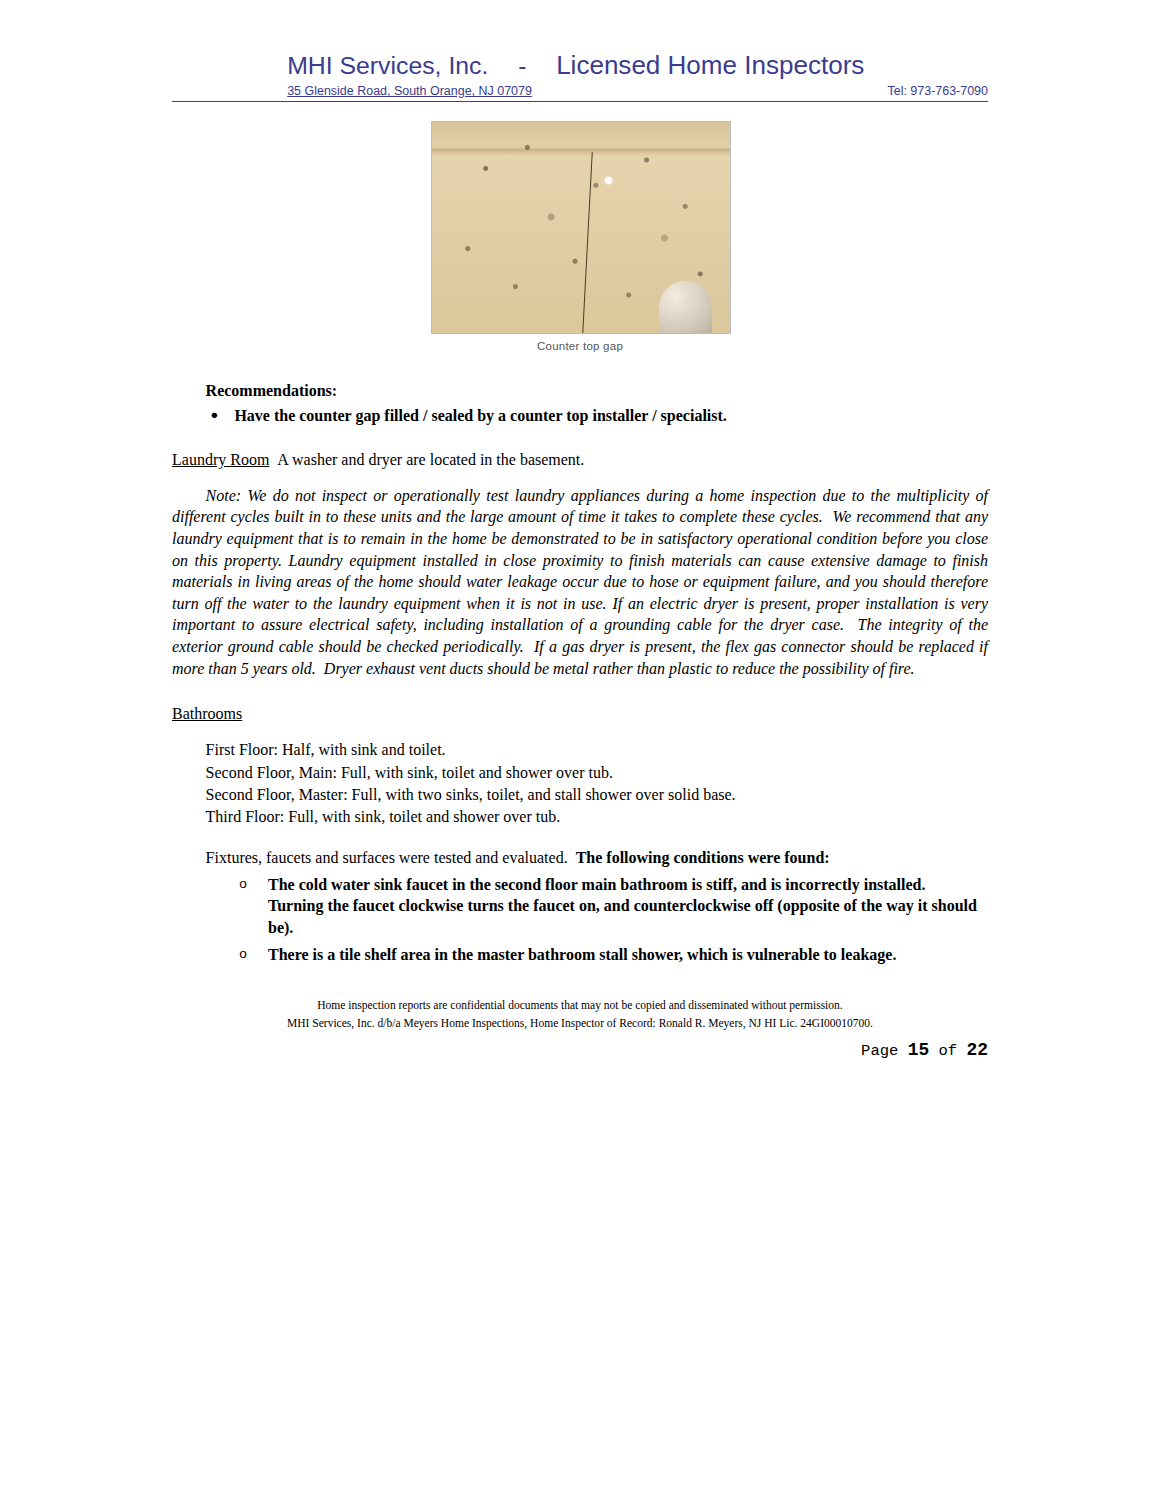MHI Services, Inc. - Licensed Home Inspectors
35 Glenside Road, South Orange, NJ 07079 Tel: 973-763-7090
Counter top gap
Recommendations:
Have the counter gap filled / sealed by a counter top installer / specialist.
Laundry Room A washer and dryer are located in the basement.
Note: We do not inspect or operationally test laundry appliances during a home inspection due to the multiplicity of different cycles built in to these units and the large amount of time it takes to complete these cycles. We recommend that any laundry equipment that is to remain in the home be demonstrated to be in satisfactory operational condition before you close on this property. Laundry equipment installed in close proximity to finish materials can cause extensive damage to finish materials in living areas of the home should water leakage occur due to hose or equipment failure, and you should therefore turn off the water to the laundry equipment when it is not in use. If an electric dryer is present, proper installation is very important to assure electrical safety, including installation of a grounding cable for the dryer case. The integrity of the exterior ground cable should be checked periodically. If a gas dryer is present, the flex gas connector should be replaced if more than 5 years old. Dryer exhaust vent ducts should be metal rather than plastic to reduce the possibility of fire.
Bathrooms
First Floor: Half, with sink and toilet.
Second Floor, Main: Full, with sink, toilet and shower over tub.
Second Floor, Master: Full, with two sinks, toilet, and stall shower over solid base.
Third Floor: Full, with sink, toilet and shower over tub.
Fixtures, faucets and surfaces were tested and evaluated. The following conditions were found:
The cold water sink faucet in the second floor main bathroom is stiff, and is incorrectly installed. Turning the faucet clockwise turns the faucet on, and counterclockwise off (opposite of the way it should be).
There is a tile shelf area in the master bathroom stall shower, which is vulnerable to leakage.
Home inspection reports are confidential documents that may not be copied and disseminated without permission.
MHI Services, Inc. d/b/a Meyers Home Inspections, Home Inspector of Record: Ronald R. Meyers, NJ HI Lic. 24GI00010700.
Page 15 of 22